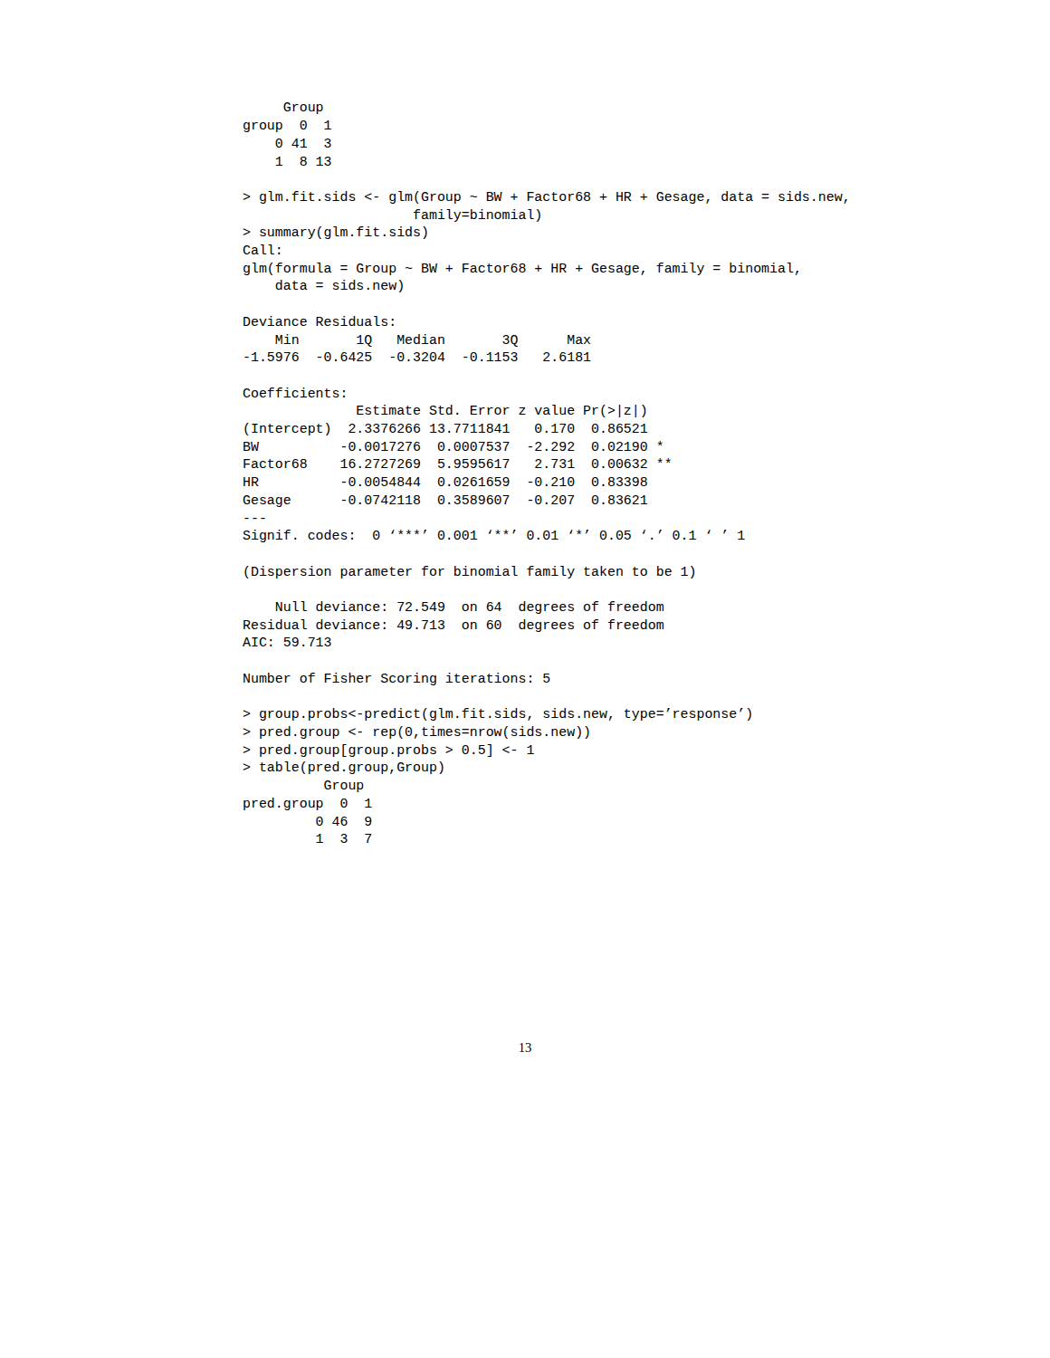Group
group  0  1
    0 41  3
    1  8 13

> glm.fit.sids <- glm(Group ~ BW + Factor68 + HR + Gesage, data = sids.new,
                     family=binomial)
> summary(glm.fit.sids)
Call:
glm(formula = Group ~ BW + Factor68 + HR + Gesage, family = binomial,
    data = sids.new)

Deviance Residuals:
    Min       1Q   Median       3Q      Max
-1.5976  -0.6425  -0.3204  -0.1153   2.6181

Coefficients:
              Estimate Std. Error z value Pr(>|z|)
(Intercept)  2.3376266 13.7711841   0.170  0.86521
BW          -0.0017276  0.0007537  -2.292  0.02190 *
Factor68    16.2727269  5.9595617   2.731  0.00632 **
HR          -0.0054844  0.0261659  -0.210  0.83398
Gesage      -0.0742118  0.3589607  -0.207  0.83621
---
Signif. codes:  0 ‘***’ 0.001 ‘**’ 0.01 ‘*’ 0.05 ‘.’ 0.1 ‘ ’ 1

(Dispersion parameter for binomial family taken to be 1)

    Null deviance: 72.549  on 64  degrees of freedom
Residual deviance: 49.713  on 60  degrees of freedom
AIC: 59.713

Number of Fisher Scoring iterations: 5

> group.probs<-predict(glm.fit.sids, sids.new, type=’response’)
> pred.group <- rep(0,times=nrow(sids.new))
> pred.group[group.probs > 0.5] <- 1
> table(pred.group,Group)
          Group
pred.group  0  1
         0 46  9
         1  3  7
13